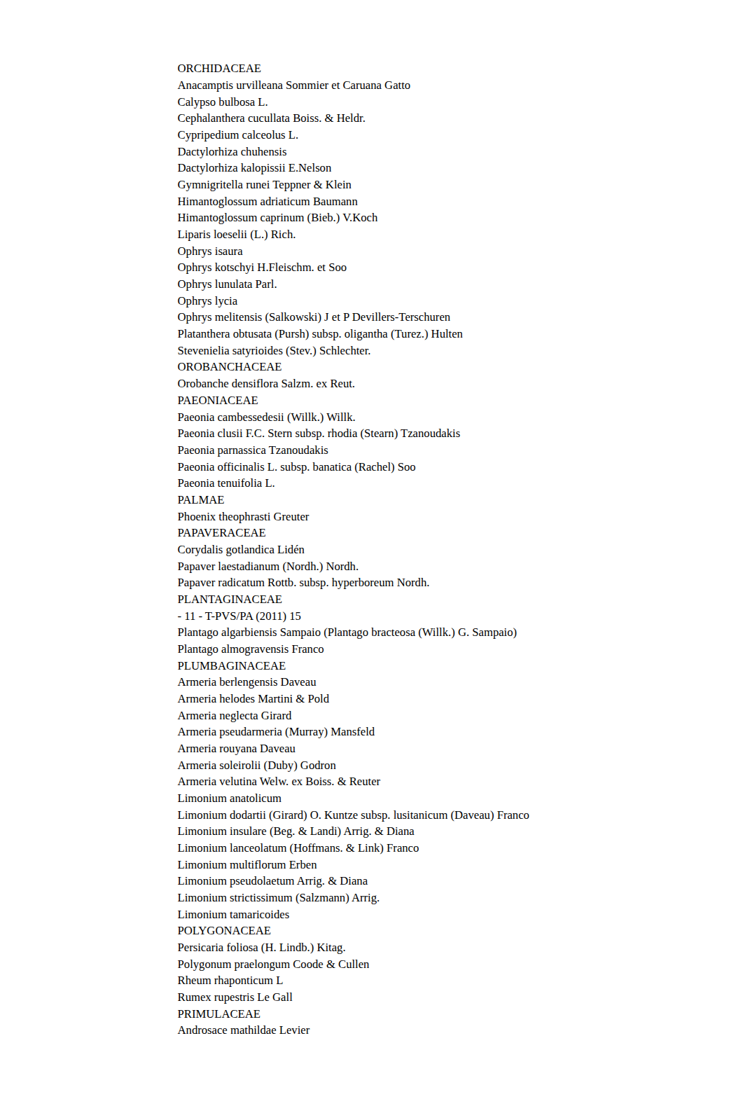ORCHIDACEAE
Anacamptis urvilleana Sommier et Caruana Gatto
Calypso bulbosa L.
Cephalanthera cucullata Boiss. & Heldr.
Cypripedium calceolus L.
Dactylorhiza chuhensis
Dactylorhiza kalopissii E.Nelson
Gymnigritella runei Teppner & Klein
Himantoglossum adriaticum Baumann
Himantoglossum caprinum (Bieb.) V.Koch
Liparis loeselii (L.) Rich.
Ophrys isaura
Ophrys kotschyi H.Fleischm. et Soo
Ophrys lunulata Parl.
Ophrys lycia
Ophrys melitensis (Salkowski) J et P Devillers-Terschuren
Platanthera obtusata (Pursh) subsp. oligantha (Turez.) Hulten
Stevenielia satyrioides (Stev.) Schlechter.
OROBANCHACEAE
Orobanche densiflora Salzm. ex Reut.
PAEONIACEAE
Paeonia cambessedesii (Willk.) Willk.
Paeonia clusii F.C. Stern subsp. rhodia (Stearn) Tzanoudakis
Paeonia parnassica Tzanoudakis
Paeonia officinalis L. subsp. banatica (Rachel) Soo
Paeonia tenuifolia L.
PALMAE
Phoenix theophrasti Greuter
PAPAVERACEAE
Corydalis gotlandica Lidén
Papaver laestadianum (Nordh.) Nordh.
Papaver radicatum Rottb. subsp. hyperboreum Nordh.
PLANTAGINACEAE
- 11 - T-PVS/PA (2011) 15
Plantago algarbiensis Sampaio (Plantago bracteosa (Willk.) G. Sampaio)
Plantago almogravensis Franco
PLUMBAGINACEAE
Armeria berlengensis Daveau
Armeria helodes Martini & Pold
Armeria neglecta Girard
Armeria pseudarmeria (Murray) Mansfeld
Armeria rouyana Daveau
Armeria soleirolii (Duby) Godron
Armeria velutina Welw. ex Boiss. & Reuter
Limonium anatolicum
Limonium dodartii (Girard) O. Kuntze subsp. lusitanicum (Daveau) Franco
Limonium insulare (Beg. & Landi) Arrig. & Diana
Limonium lanceolatum (Hoffmans. & Link) Franco
Limonium multiflorum Erben
Limonium pseudolaetum Arrig. & Diana
Limonium strictissimum (Salzmann) Arrig.
Limonium tamaricoides
POLYGONACEAE
Persicaria foliosa (H. Lindb.) Kitag.
Polygonum praelongum Coode & Cullen
Rheum rhaponticum L
Rumex rupestris Le Gall
PRIMULACEAE
Androsace mathildae Levier